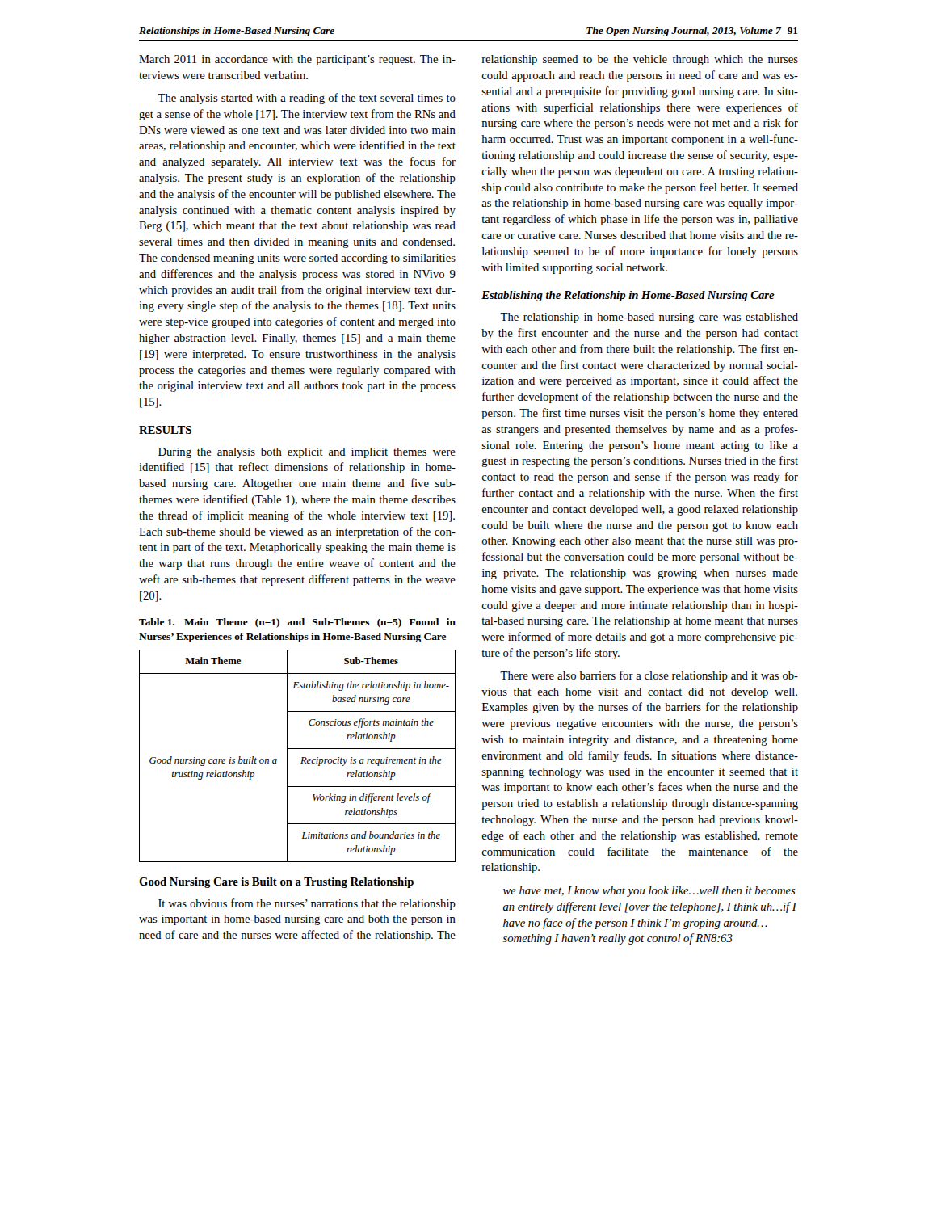Relationships in Home-Based Nursing Care The Open Nursing Journal, 2013, Volume 791
March 2011 in accordance with the participant’s request. The interviews were transcribed verbatim.
The analysis started with a reading of the text several times to get a sense of the whole [17]. The interview text from the RNs and DNs were viewed as one text and was later divided into two main areas, relationship and encounter, which were identified in the text and analyzed separately. All interview text was the focus for analysis. The present study is an exploration of the relationship and the analysis of the encounter will be published elsewhere. The analysis continued with a thematic content analysis inspired by Berg (15], which meant that the text about relationship was read several times and then divided in meaning units and condensed. The condensed meaning units were sorted according to similarities and differences and the analysis process was stored in NVivo 9 which provides an audit trail from the original interview text during every single step of the analysis to the themes [18]. Text units were step-vice grouped into categories of content and merged into higher abstraction level. Finally, themes [15] and a main theme [19] were interpreted. To ensure trustworthiness in the analysis process the categories and themes were regularly compared with the original interview text and all authors took part in the process [15].
RESULTS
During the analysis both explicit and implicit themes were identified [15] that reflect dimensions of relationship in home-based nursing care. Altogether one main theme and five sub-themes were identified (Table 1), where the main theme describes the thread of implicit meaning of the whole interview text [19]. Each sub-theme should be viewed as an interpretation of the content in part of the text. Metaphorically speaking the main theme is the warp that runs through the entire weave of content and the weft are sub-themes that represent different patterns in the weave [20].
Table 1. Main Theme (n=1) and Sub-Themes (n=5) Found in Nurses’ Experiences of Relationships in Home-Based Nursing Care
| Main Theme | Sub-Themes |
| --- | --- |
| Good nursing care is built on a trusting relationship | Establishing the relationship in home-based nursing care |
| Conscious efforts maintain the relationship |
| Reciprocity is a requirement in the relationship |
| Working in different levels of relationships |
| Limitations and boundaries in the relationship |
Good Nursing Care is Built on a Trusting Relationship
It was obvious from the nurses’ narrations that the relationship was important in home-based nursing care and both the person in need of care and the nurses were affected of the relationship. The relationship seemed to be the vehicle through which the nurses could approach and reach the persons in need of care and was essential and a prerequisite for providing good nursing care. In situations with superficial relationships there were experiences of nursing care where the person’s needs were not met and a risk for harm occurred. Trust was an important component in a well-functioning relationship and could increase the sense of security, especially when the person was dependent on care. A trusting relationship could also contribute to make the person feel better. It seemed as the relationship in home-based nursing care was equally important regardless of which phase in life the person was in, palliative care or curative care. Nurses described that home visits and the relationship seemed to be of more importance for lonely persons with limited supporting social network.
Establishing the Relationship in Home-Based Nursing Care
The relationship in home-based nursing care was established by the first encounter and the nurse and the person had contact with each other and from there built the relationship. The first encounter and the first contact were characterized by normal socialization and were perceived as important, since it could affect the further development of the relationship between the nurse and the person. The first time nurses visit the person’s home they entered as strangers and presented themselves by name and as a professional role. Entering the person’s home meant acting to like a guest in respecting the person’s conditions. Nurses tried in the first contact to read the person and sense if the person was ready for further contact and a relationship with the nurse. When the first encounter and contact developed well, a good relaxed relationship could be built where the nurse and the person got to know each other. Knowing each other also meant that the nurse still was professional but the conversation could be more personal without being private. The relationship was growing when nurses made home visits and gave support. The experience was that home visits could give a deeper and more intimate relationship than in hospital-based nursing care. The relationship at home meant that nurses were informed of more details and got a more comprehensive picture of the person’s life story.
There were also barriers for a close relationship and it was obvious that each home visit and contact did not develop well. Examples given by the nurses of the barriers for the relationship were previous negative encounters with the nurse, the person’s wish to maintain integrity and distance, and a threatening home environment and old family feuds. In situations where distance-spanning technology was used in the encounter it seemed that it was important to know each other’s faces when the nurse and the person tried to establish a relationship through distance-spanning technology. When the nurse and the person had previous knowledge of each other and the relationship was established, remote communication could facilitate the maintenance of the relationship.
we have met, I know what you look like…well then it becomes an entirely different level [over the telephone], I think uh…if I have no face of the person I think I’m groping around… something I haven’t really got control of RN8:63